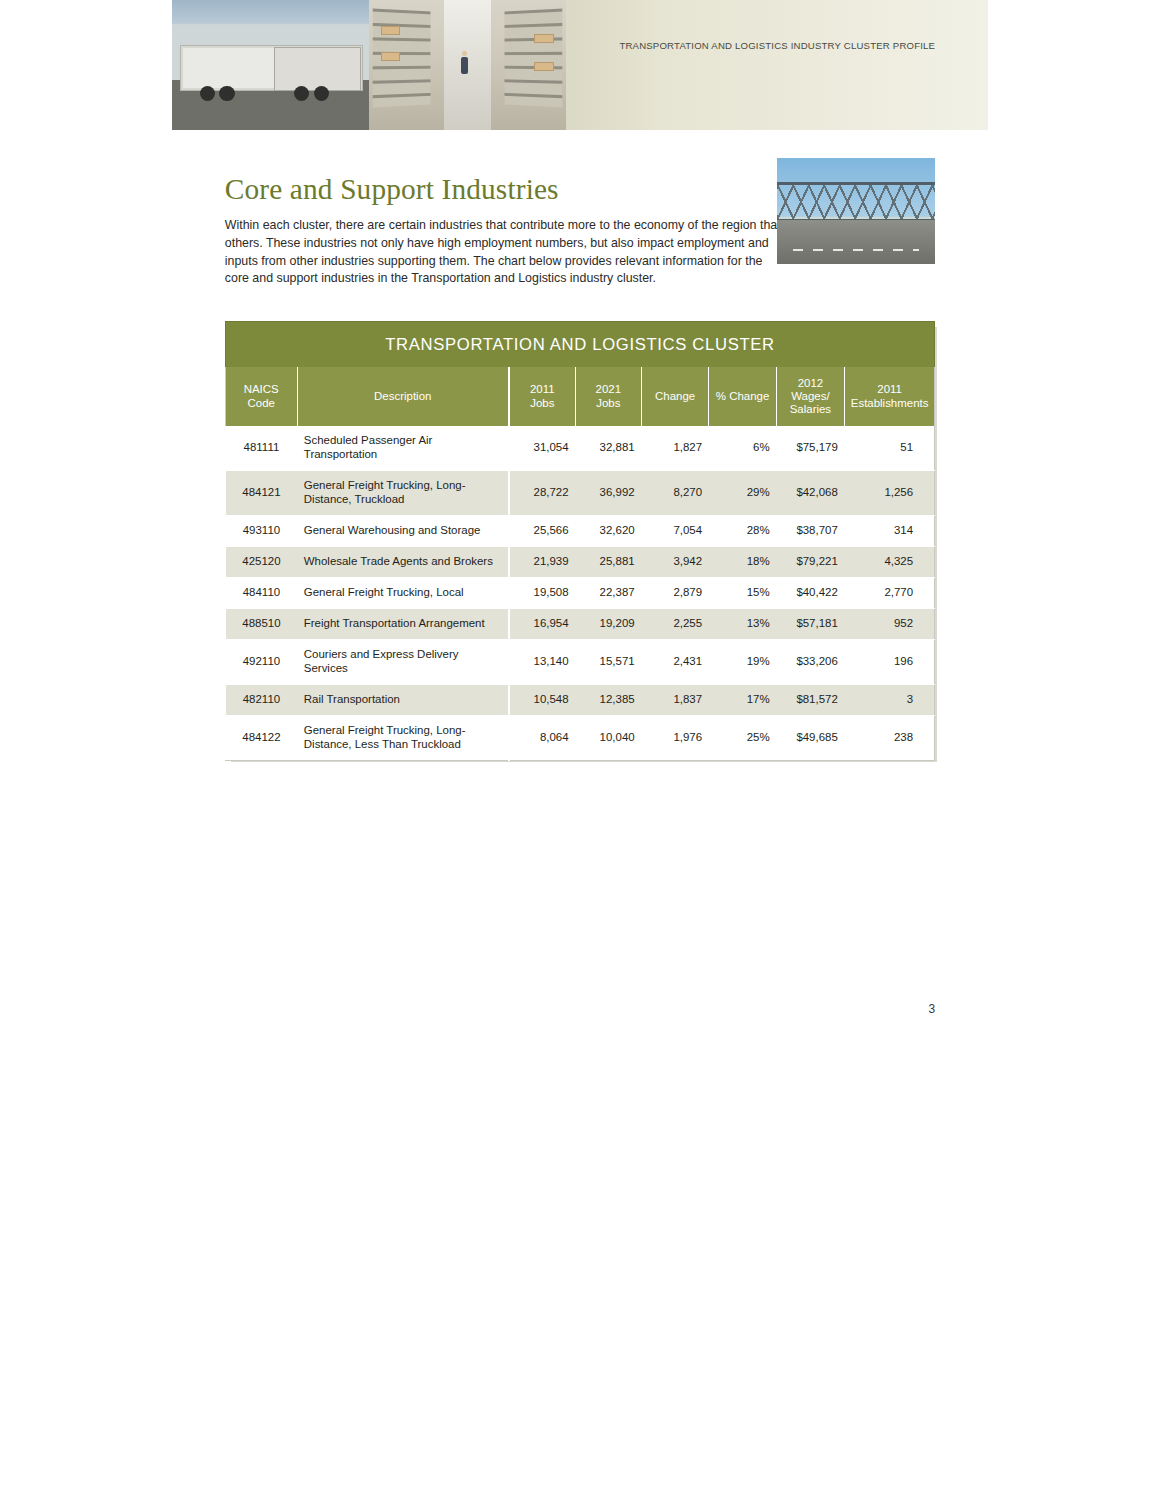TRANSPORTATION AND LOGISTICS INDUSTRY CLUSTER PROFILE
Core and Support Industries
Within each cluster, there are certain industries that contribute more to the economy of the region than others. These industries not only have high employment numbers, but also impact employment and inputs from other industries supporting them. The chart below provides relevant information for the core and support industries in the Transportation and Logistics industry cluster.
TRANSPORTATION AND LOGISTICS CLUSTER
| NAICS Code | Description | 2011 Jobs | 2021 Jobs | Change | % Change | 2012 Wages/ Salaries | 2011 Establishments |
| --- | --- | --- | --- | --- | --- | --- | --- |
| 481111 | Scheduled Passenger Air Transportation | 31,054 | 32,881 | 1,827 | 6% | $75,179 | 51 |
| 484121 | General Freight Trucking, Long-Distance, Truckload | 28,722 | 36,992 | 8,270 | 29% | $42,068 | 1,256 |
| 493110 | General Warehousing and Storage | 25,566 | 32,620 | 7,054 | 28% | $38,707 | 314 |
| 425120 | Wholesale Trade Agents and Brokers | 21,939 | 25,881 | 3,942 | 18% | $79,221 | 4,325 |
| 484110 | General Freight Trucking, Local | 19,508 | 22,387 | 2,879 | 15% | $40,422 | 2,770 |
| 488510 | Freight Transportation Arrangement | 16,954 | 19,209 | 2,255 | 13% | $57,181 | 952 |
| 492110 | Couriers and Express Delivery Services | 13,140 | 15,571 | 2,431 | 19% | $33,206 | 196 |
| 482110 | Rail Transportation | 10,548 | 12,385 | 1,837 | 17% | $81,572 | 3 |
| 484122 | General Freight Trucking, Long-Distance, Less Than Truckload | 8,064 | 10,040 | 1,976 | 25% | $49,685 | 238 |
3